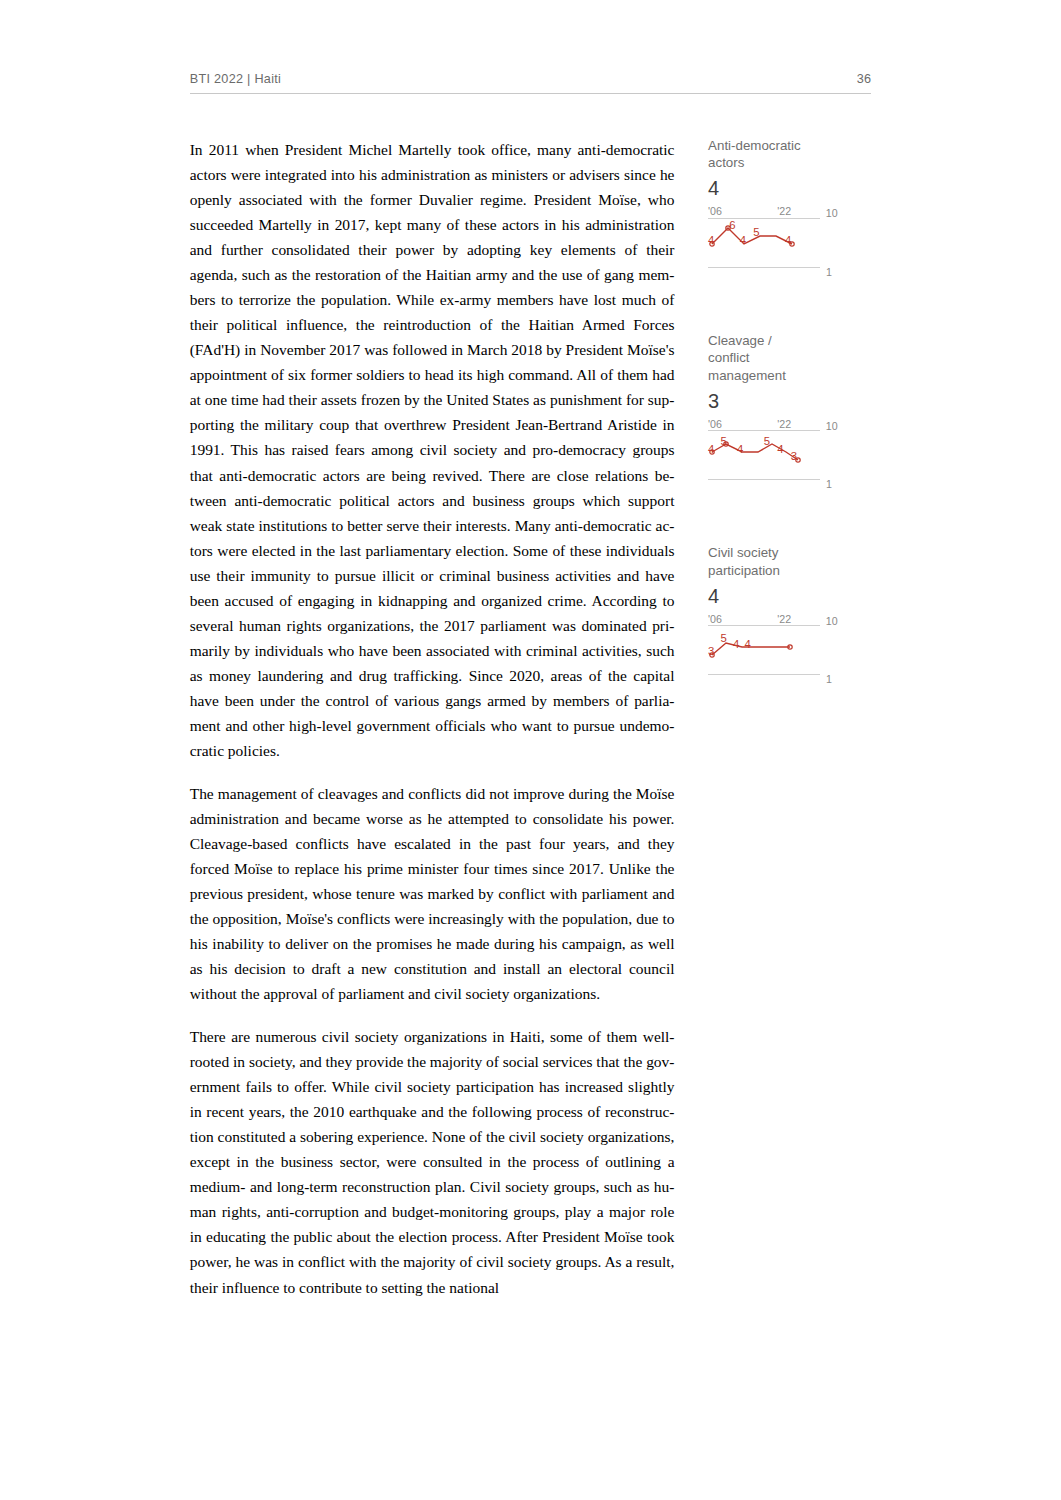BTI 2022 | Haiti
36
In 2011 when President Michel Martelly took office, many anti-democratic actors were integrated into his administration as ministers or advisers since he openly associated with the former Duvalier regime. President Moïse, who succeeded Martelly in 2017, kept many of these actors in his administration and further consolidated their power by adopting key elements of their agenda, such as the restoration of the Haitian army and the use of gang members to terrorize the population. While ex-army members have lost much of their political influence, the reintroduction of the Haitian Armed Forces (FAd'H) in November 2017 was followed in March 2018 by President Moïse's appointment of six former soldiers to head its high command. All of them had at one time had their assets frozen by the United States as punishment for supporting the military coup that overthrew President Jean-Bertrand Aristide in 1991. This has raised fears among civil society and pro-democracy groups that anti-democratic actors are being revived. There are close relations between anti-democratic political actors and business groups which support weak state institutions to better serve their interests. Many anti-democratic actors were elected in the last parliamentary election. Some of these individuals use their immunity to pursue illicit or criminal business activities and have been accused of engaging in kidnapping and organized crime. According to several human rights organizations, the 2017 parliament was dominated primarily by individuals who have been associated with criminal activities, such as money laundering and drug trafficking. Since 2020, areas of the capital have been under the control of various gangs armed by members of parliament and other high-level government officials who want to pursue undemocratic policies.
The management of cleavages and conflicts did not improve during the Moïse administration and became worse as he attempted to consolidate his power. Cleavage-based conflicts have escalated in the past four years, and they forced Moïse to replace his prime minister four times since 2017. Unlike the previous president, whose tenure was marked by conflict with parliament and the opposition, Moïse's conflicts were increasingly with the population, due to his inability to deliver on the promises he made during his campaign, as well as his decision to draft a new constitution and install an electoral council without the approval of parliament and civil society organizations.
There are numerous civil society organizations in Haiti, some of them well-rooted in society, and they provide the majority of social services that the government fails to offer. While civil society participation has increased slightly in recent years, the 2010 earthquake and the following process of reconstruction constituted a sobering experience. None of the civil society organizations, except in the business sector, were consulted in the process of outlining a medium- and long-term reconstruction plan. Civil society groups, such as human rights, anti-corruption and budget-monitoring groups, play a major role in educating the public about the election process. After President Moïse took power, he was in conflict with the majority of civil society groups. As a result, their influence to contribute to setting the national
Anti-democratic
actors
4
'06 '22 10 1
4 6 4 5 4
Cleavage /
conflict
management
3
'06 '22 10 1
4 5 4 5 4 3
Civil society
participation
4
'06 '22 10 1
3 5 4 4